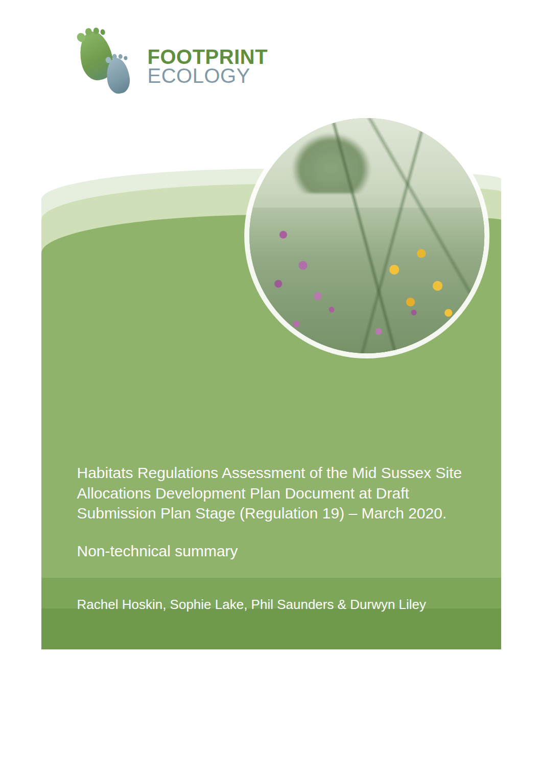FOOTPRINT ECOLOGY
Habitats Regulations Assessment of the Mid Sussex Site Allocations Development Plan Document at Draft Submission Plan Stage (Regulation 19) – March 2020.
Non-technical summary
Rachel Hoskin, Sophie Lake, Phil Saunders & Durwyn Liley